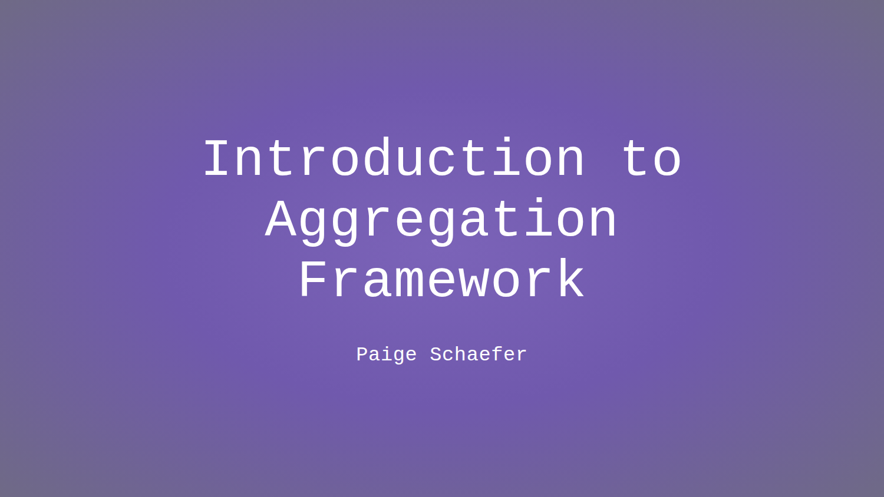Introduction to Aggregation Framework
Paige Schaefer